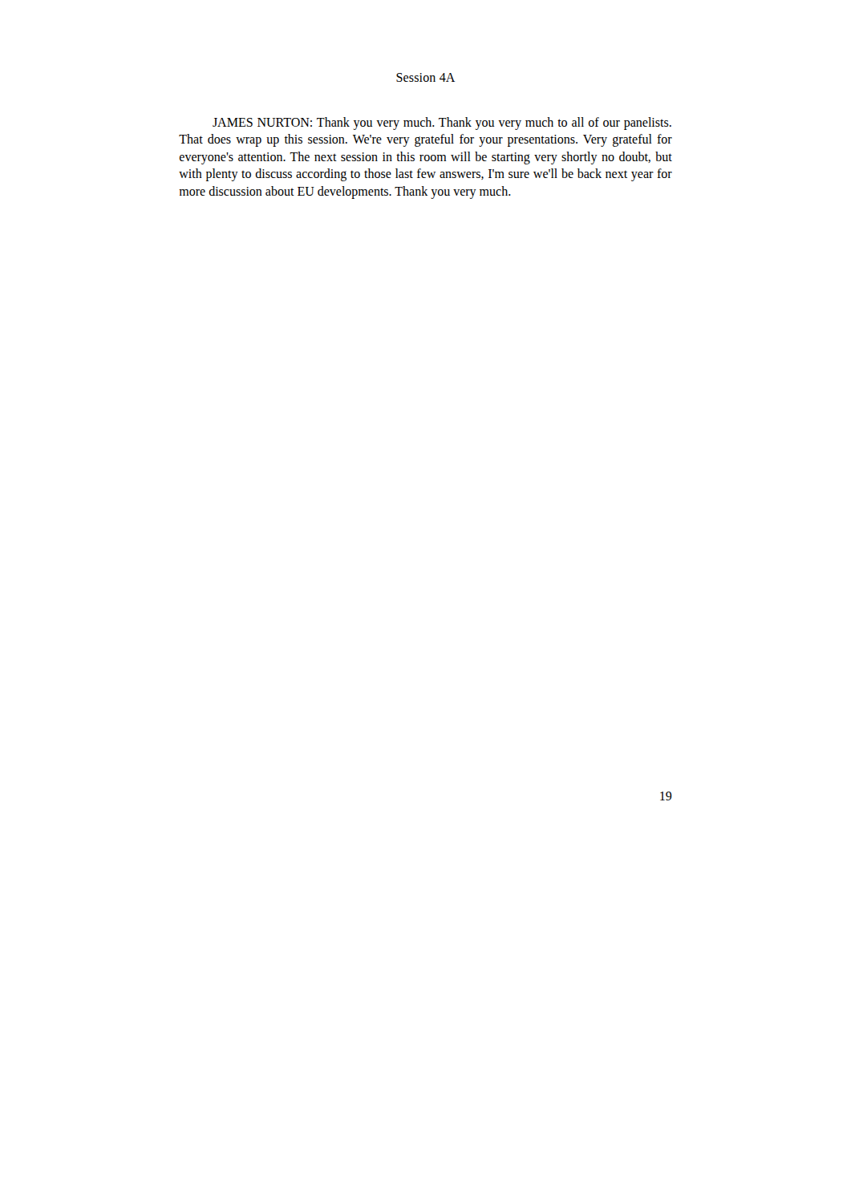Session 4A
JAMES NURTON: Thank you very much. Thank you very much to all of our panelists. That does wrap up this session. We're very grateful for your presentations. Very grateful for everyone's attention. The next session in this room will be starting very shortly no doubt, but with plenty to discuss according to those last few answers, I'm sure we'll be back next year for more discussion about EU developments. Thank you very much.
19